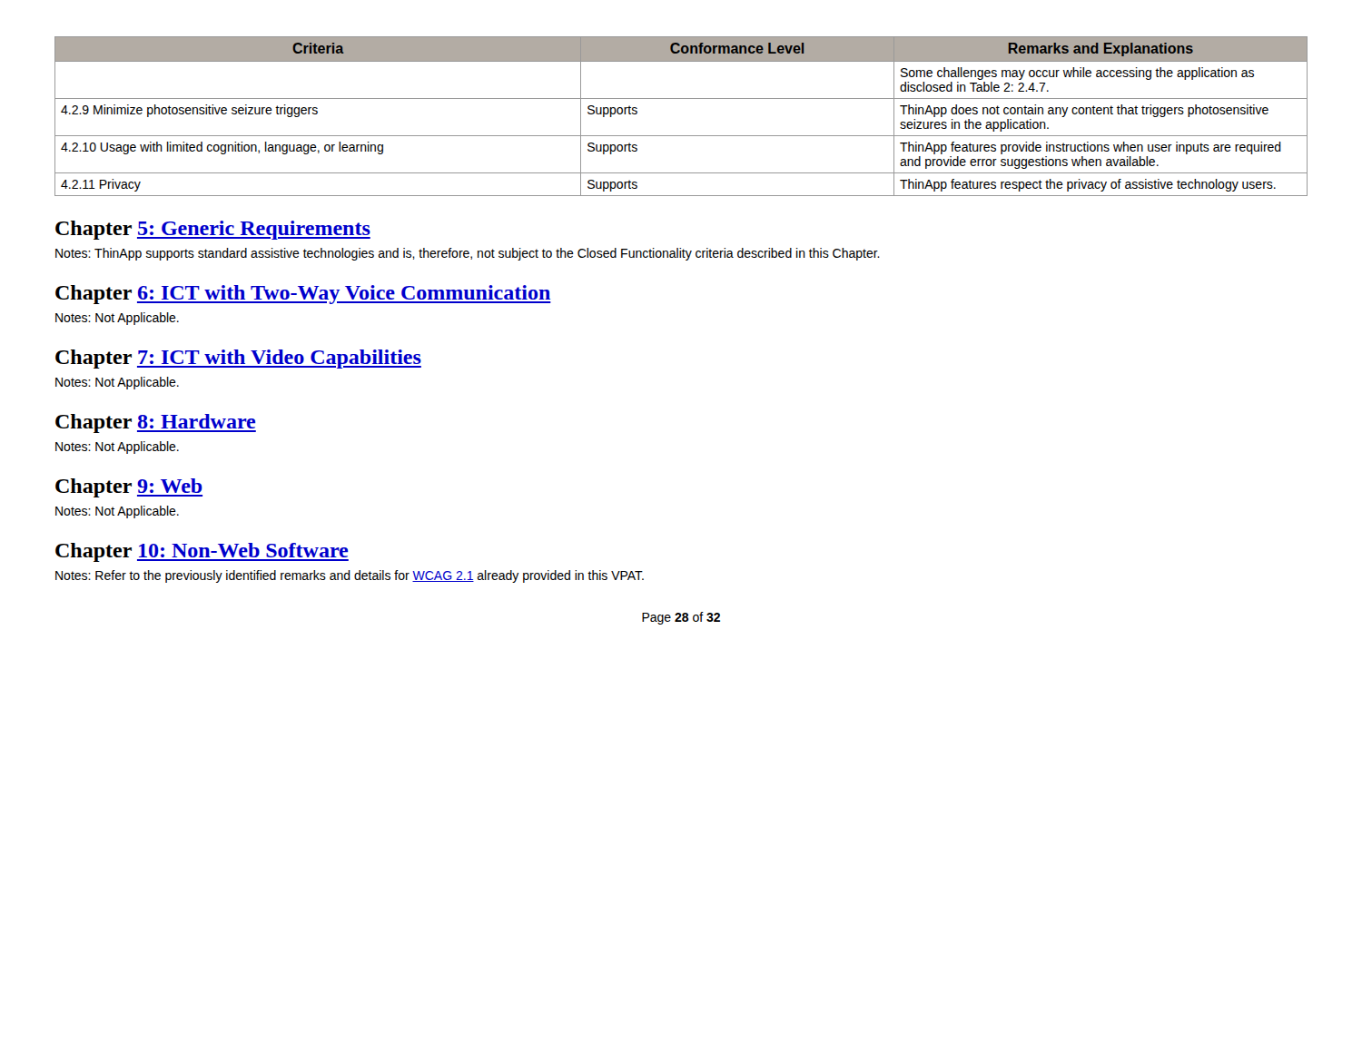| Criteria | Conformance Level | Remarks and Explanations |
| --- | --- | --- |
| | | Some challenges may occur while accessing the application as disclosed in Table 2: 2.4.7. |
| 4.2.9 Minimize photosensitive seizure triggers | Supports | ThinApp does not contain any content that triggers photosensitive seizures in the application. |
| 4.2.10 Usage with limited cognition, language, or learning | Supports | ThinApp features provide instructions when user inputs are required and provide error suggestions when available. |
| 4.2.11 Privacy | Supports | ThinApp features respect the privacy of assistive technology users. |
Chapter 5: Generic Requirements
Notes: ThinApp supports standard assistive technologies and is, therefore, not subject to the Closed Functionality criteria described in this Chapter.
Chapter 6: ICT with Two-Way Voice Communication
Notes: Not Applicable.
Chapter 7: ICT with Video Capabilities
Notes: Not Applicable.
Chapter 8: Hardware
Notes: Not Applicable.
Chapter 9: Web
Notes: Not Applicable.
Chapter 10: Non-Web Software
Notes: Refer to the previously identified remarks and details for WCAG 2.1 already provided in this VPAT.
Page 28 of 32